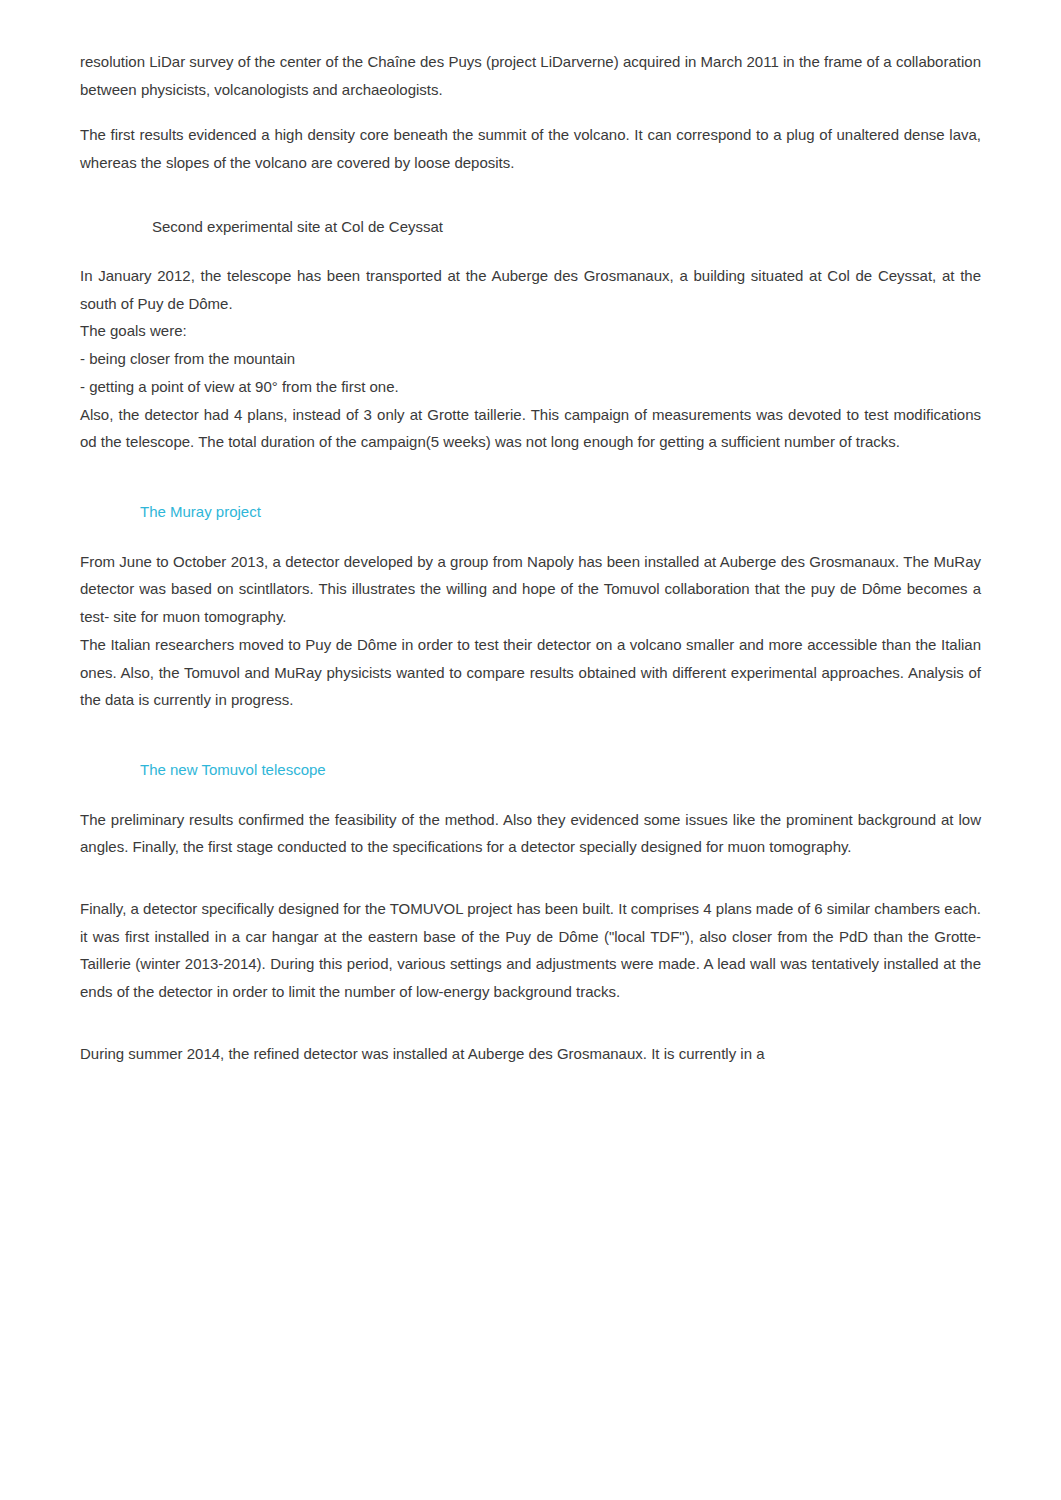resolution LiDar survey of the center of the Chaîne des Puys (project LiDarverne) acquired in March 2011 in the frame of a collaboration between physicists, volcanologists and archaeologists.
The first results evidenced a high density core beneath the summit of the volcano. It can correspond to a plug of unaltered dense lava, whereas the slopes of the volcano are covered by loose deposits.
Second experimental site at Col de Ceyssat
In January 2012, the telescope has been transported at the Auberge des Grosmanaux, a building situated at Col de Ceyssat, at the south of Puy de Dôme.
The goals were:
- being closer from the mountain
- getting a point of view at 90° from the first one.
Also, the detector had 4 plans, instead of 3 only at Grotte taillerie. This campaign of measurements was devoted to test modifications od the telescope. The total duration of the campaign(5 weeks) was not long enough for getting a sufficient number of tracks.
The Muray project
From June to October 2013, a detector developed by a group from Napoly has been installed at Auberge des Grosmanaux. The MuRay detector was based on scintllators. This illustrates the willing and hope of the Tomuvol collaboration that the puy de Dôme becomes a test- site for muon tomography.
The Italian researchers moved to Puy de Dôme in order to test their detector on a volcano smaller and more accessible than the Italian ones. Also, the Tomuvol and MuRay physicists wanted to compare results obtained with different experimental approaches. Analysis of the data is currently in progress.
The new Tomuvol telescope
The preliminary results confirmed the feasibility of the method. Also they evidenced some issues like the prominent background at low angles. Finally, the first stage conducted to the specifications for a detector specially designed for muon tomography.
Finally, a detector specifically designed for the TOMUVOL project has been built. It comprises 4 plans made of 6 similar chambers each. it was first installed in a car hangar at the eastern base of the Puy de Dôme ("local TDF"), also closer from the PdD than the Grotte-Taillerie (winter 2013-2014). During this period, various settings and adjustments were made. A lead wall was tentatively installed at the ends of the detector in order to limit the number of low-energy background tracks.
During summer 2014, the refined detector was installed at Auberge des Grosmanaux. It is currently in a